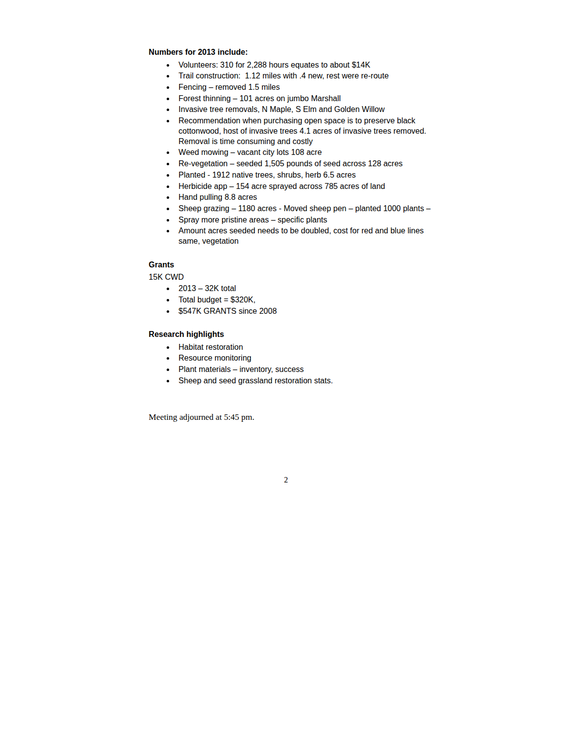Numbers for 2013 include:
Volunteers: 310 for 2,288 hours equates to about $14K
Trail construction: 1.12 miles with .4 new, rest were re-route
Fencing – removed 1.5 miles
Forest thinning – 101 acres on jumbo Marshall
Invasive tree removals, N Maple, S Elm and Golden Willow
Recommendation when purchasing open space is to preserve black cottonwood, host of invasive trees 4.1 acres of invasive trees removed. Removal is time consuming and costly
Weed mowing – vacant city lots 108 acre
Re-vegetation – seeded 1,505 pounds of seed across 128 acres
Planted - 1912 native trees, shrubs, herb 6.5 acres
Herbicide app – 154 acre sprayed across 785 acres of land
Hand pulling 8.8 acres
Sheep grazing – 1180 acres - Moved sheep pen – planted 1000 plants –
Spray more pristine areas – specific plants
Amount acres seeded needs to be doubled, cost for red and blue lines same, vegetation
Grants
15K CWD
2013 – 32K total
Total budget = $320K,
$547K GRANTS since 2008
Research highlights
Habitat restoration
Resource monitoring
Plant materials – inventory, success
Sheep and seed grassland restoration stats.
Meeting adjourned at 5:45 pm.
2